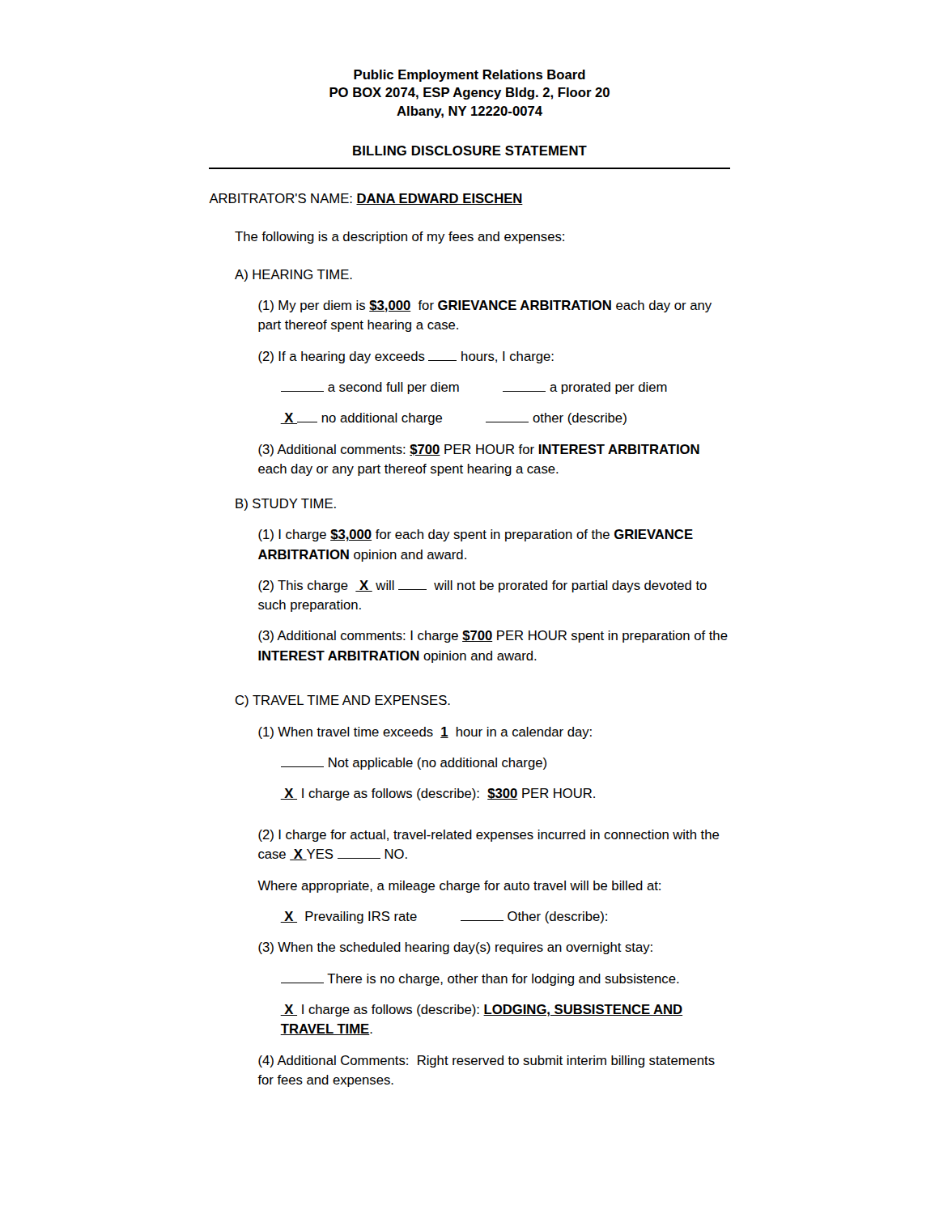Public Employment Relations Board
PO BOX 2074, ESP Agency Bldg. 2, Floor 20
Albany, NY 12220-0074
BILLING DISCLOSURE STATEMENT
ARBITRATOR'S NAME: DANA EDWARD EISCHEN
The following is a description of my fees and expenses:
A) HEARING TIME.
(1) My per diem is $3,000 for GRIEVANCE ARBITRATION each day or any part thereof spent hearing a case.
(2) If a hearing day exceeds hours, I charge:
a second full per diem a prorated per diem
X no additional charge other (describe)
(3) Additional comments: $700 PER HOUR for INTEREST ARBITRATION each day or any part thereof spent hearing a case.
B) STUDY TIME.
(1) I charge $3,000 for each day spent in preparation of the GRIEVANCE ARBITRATION opinion and award.
(2) This charge X will will not be prorated for partial days devoted to such preparation.
(3) Additional comments: I charge $700 PER HOUR spent in preparation of the INTEREST ARBITRATION opinion and award.
C) TRAVEL TIME AND EXPENSES.
(1) When travel time exceeds 1 hour in a calendar day:
Not applicable (no additional charge)
X I charge as follows (describe): $300 PER HOUR.
(2) I charge for actual, travel-related expenses incurred in connection with the case X YES NO.
Where appropriate, a mileage charge for auto travel will be billed at:
X Prevailing IRS rate Other (describe):
(3) When the scheduled hearing day(s) requires an overnight stay:
There is no charge, other than for lodging and subsistence.
X I charge as follows (describe): LODGING, SUBSISTENCE AND TRAVEL TIME.
(4) Additional Comments: Right reserved to submit interim billing statements for fees and expenses.